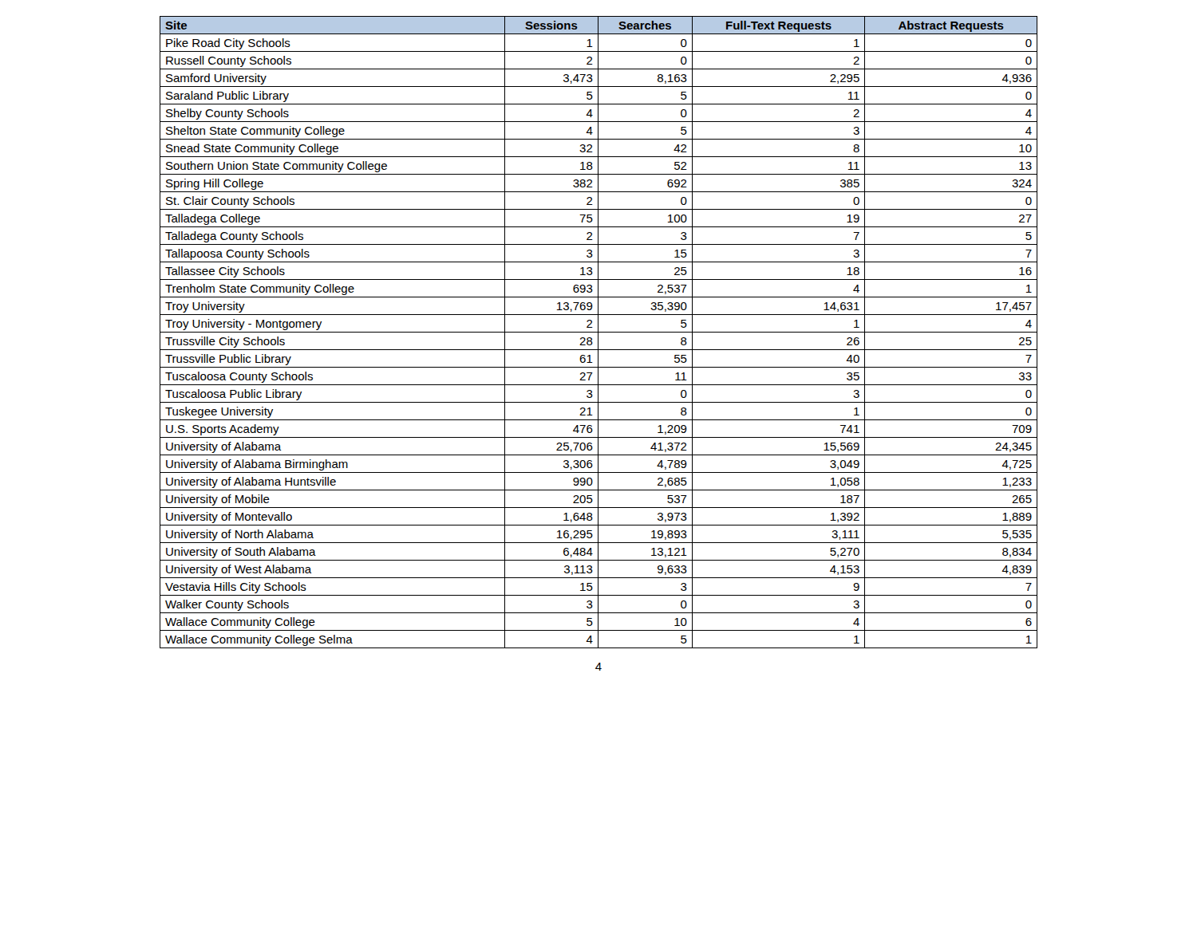| Site | Sessions | Searches | Full-Text Requests | Abstract Requests |
| --- | --- | --- | --- | --- |
| Pike Road City Schools | 1 | 0 | 1 | 0 |
| Russell County Schools | 2 | 0 | 2 | 0 |
| Samford University | 3,473 | 8,163 | 2,295 | 4,936 |
| Saraland Public Library | 5 | 5 | 11 | 0 |
| Shelby County Schools | 4 | 0 | 2 | 4 |
| Shelton State Community College | 4 | 5 | 3 | 4 |
| Snead State Community College | 32 | 42 | 8 | 10 |
| Southern Union State Community College | 18 | 52 | 11 | 13 |
| Spring Hill College | 382 | 692 | 385 | 324 |
| St. Clair County Schools | 2 | 0 | 0 | 0 |
| Talladega College | 75 | 100 | 19 | 27 |
| Talladega County Schools | 2 | 3 | 7 | 5 |
| Tallapoosa County Schools | 3 | 15 | 3 | 7 |
| Tallassee City Schools | 13 | 25 | 18 | 16 |
| Trenholm State Community College | 693 | 2,537 | 4 | 1 |
| Troy University | 13,769 | 35,390 | 14,631 | 17,457 |
| Troy University - Montgomery | 2 | 5 | 1 | 4 |
| Trussville City Schools | 28 | 8 | 26 | 25 |
| Trussville Public Library | 61 | 55 | 40 | 7 |
| Tuscaloosa County Schools | 27 | 11 | 35 | 33 |
| Tuscaloosa Public Library | 3 | 0 | 3 | 0 |
| Tuskegee University | 21 | 8 | 1 | 0 |
| U.S. Sports Academy | 476 | 1,209 | 741 | 709 |
| University of Alabama | 25,706 | 41,372 | 15,569 | 24,345 |
| University of Alabama Birmingham | 3,306 | 4,789 | 3,049 | 4,725 |
| University of Alabama Huntsville | 990 | 2,685 | 1,058 | 1,233 |
| University of Mobile | 205 | 537 | 187 | 265 |
| University of Montevallo | 1,648 | 3,973 | 1,392 | 1,889 |
| University of North Alabama | 16,295 | 19,893 | 3,111 | 5,535 |
| University of South Alabama | 6,484 | 13,121 | 5,270 | 8,834 |
| University of West Alabama | 3,113 | 9,633 | 4,153 | 4,839 |
| Vestavia Hills City Schools | 15 | 3 | 9 | 7 |
| Walker County Schools | 3 | 0 | 3 | 0 |
| Wallace Community College | 5 | 10 | 4 | 6 |
| Wallace Community College Selma | 4 | 5 | 1 | 1 |
4